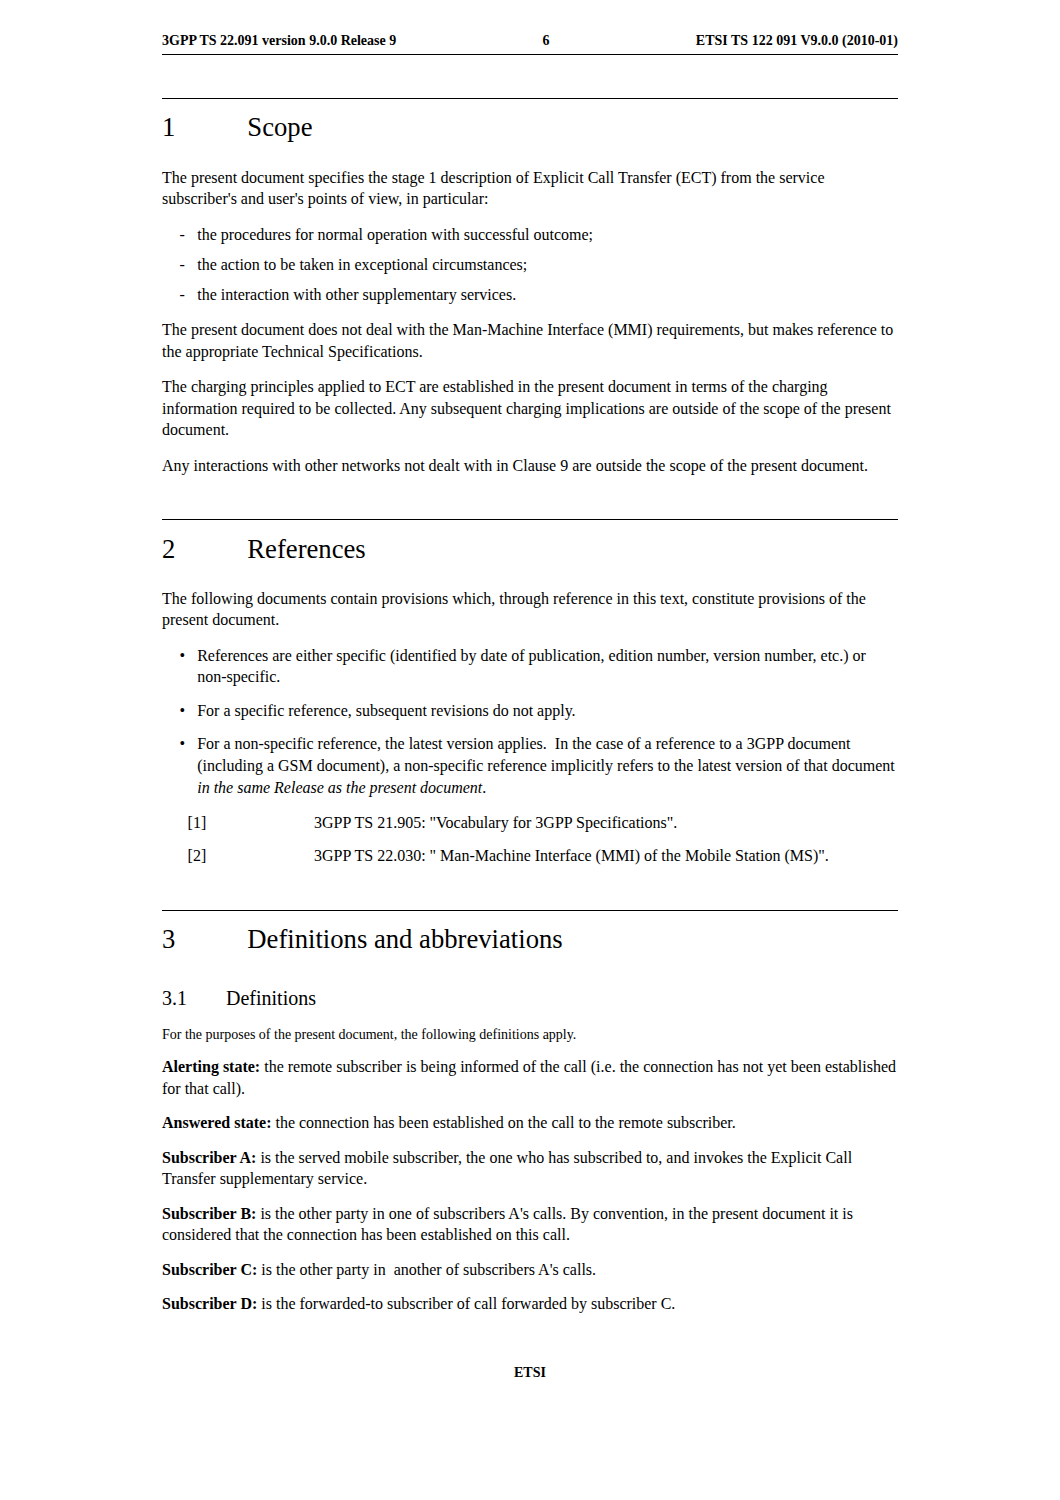3GPP TS 22.091 version 9.0.0 Release 9
6
ETSI TS 122 091 V9.0.0 (2010-01)
1 Scope
The present document specifies the stage 1 description of Explicit Call Transfer (ECT) from the service subscriber's and user's points of view, in particular:
the procedures for normal operation with successful outcome;
the action to be taken in exceptional circumstances;
the interaction with other supplementary services.
The present document does not deal with the Man-Machine Interface (MMI) requirements, but makes reference to the appropriate Technical Specifications.
The charging principles applied to ECT are established in the present document in terms of the charging information required to be collected. Any subsequent charging implications are outside of the scope of the present document.
Any interactions with other networks not dealt with in Clause 9 are outside the scope of the present document.
2 References
The following documents contain provisions which, through reference in this text, constitute provisions of the present document.
References are either specific (identified by date of publication, edition number, version number, etc.) or non-specific.
For a specific reference, subsequent revisions do not apply.
For a non-specific reference, the latest version applies. In the case of a reference to a 3GPP document (including a GSM document), a non-specific reference implicitly refers to the latest version of that document in the same Release as the present document.
[1]
3GPP TS 21.905: "Vocabulary for 3GPP Specifications".
[2]
3GPP TS 22.030: " Man-Machine Interface (MMI) of the Mobile Station (MS)".
3 Definitions and abbreviations
3.1 Definitions
For the purposes of the present document, the following definitions apply.
Alerting state: the remote subscriber is being informed of the call (i.e. the connection has not yet been established for that call).
Answered state: the connection has been established on the call to the remote subscriber.
Subscriber A: is the served mobile subscriber, the one who has subscribed to, and invokes the Explicit Call Transfer supplementary service.
Subscriber B: is the other party in one of subscribers A's calls. By convention, in the present document it is considered that the connection has been established on this call.
Subscriber C: is the other party in another of subscribers A's calls.
Subscriber D: is the forwarded-to subscriber of call forwarded by subscriber C.
ETSI